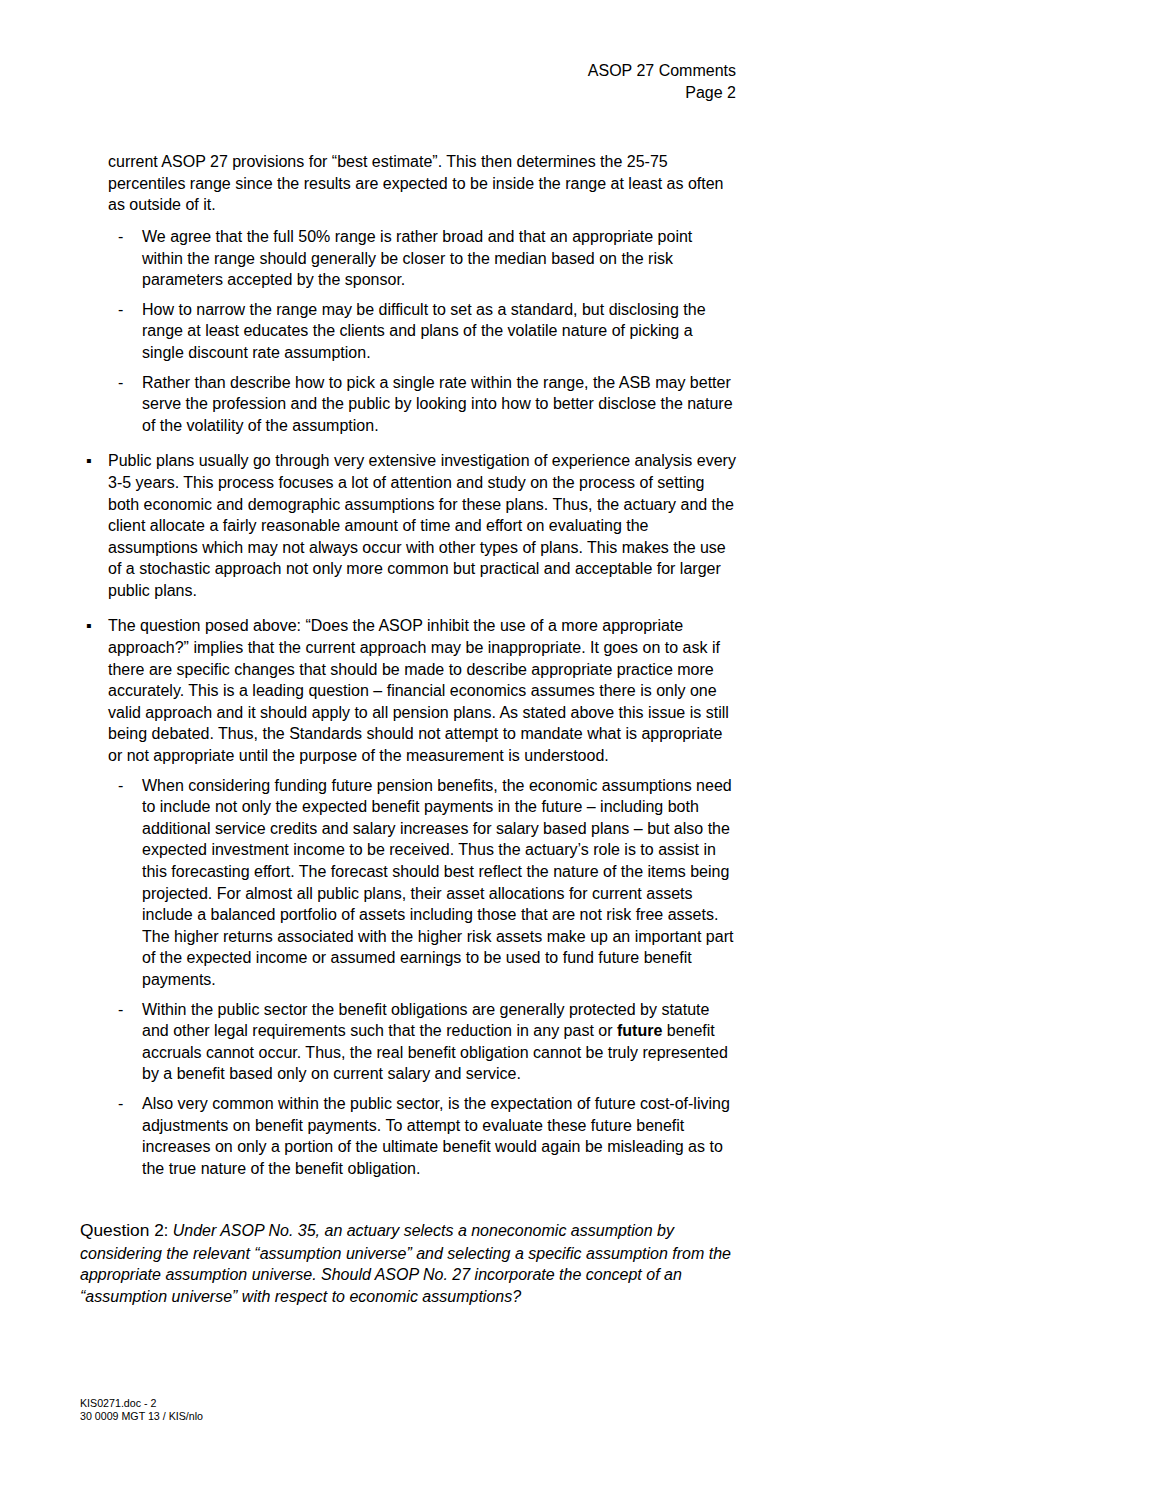ASOP 27 Comments Page 2
current ASOP 27 provisions for “best estimate”. This then determines the 25-75 percentiles range since the results are expected to be inside the range at least as often as outside of it.
We agree that the full 50% range is rather broad and that an appropriate point within the range should generally be closer to the median based on the risk parameters accepted by the sponsor.
How to narrow the range may be difficult to set as a standard, but disclosing the range at least educates the clients and plans of the volatile nature of picking a single discount rate assumption.
Rather than describe how to pick a single rate within the range, the ASB may better serve the profession and the public by looking into how to better disclose the nature of the volatility of the assumption.
Public plans usually go through very extensive investigation of experience analysis every 3-5 years. This process focuses a lot of attention and study on the process of setting both economic and demographic assumptions for these plans. Thus, the actuary and the client allocate a fairly reasonable amount of time and effort on evaluating the assumptions which may not always occur with other types of plans. This makes the use of a stochastic approach not only more common but practical and acceptable for larger public plans.
The question posed above: “Does the ASOP inhibit the use of a more appropriate approach?” implies that the current approach may be inappropriate. It goes on to ask if there are specific changes that should be made to describe appropriate practice more accurately. This is a leading question – financial economics assumes there is only one valid approach and it should apply to all pension plans. As stated above this issue is still being debated. Thus, the Standards should not attempt to mandate what is appropriate or not appropriate until the purpose of the measurement is understood.
When considering funding future pension benefits, the economic assumptions need to include not only the expected benefit payments in the future – including both additional service credits and salary increases for salary based plans – but also the expected investment income to be received. Thus the actuary’s role is to assist in this forecasting effort. The forecast should best reflect the nature of the items being projected. For almost all public plans, their asset allocations for current assets include a balanced portfolio of assets including those that are not risk free assets. The higher returns associated with the higher risk assets make up an important part of the expected income or assumed earnings to be used to fund future benefit payments.
Within the public sector the benefit obligations are generally protected by statute and other legal requirements such that the reduction in any past or future benefit accruals cannot occur. Thus, the real benefit obligation cannot be truly represented by a benefit based only on current salary and service.
Also very common within the public sector, is the expectation of future cost-of-living adjustments on benefit payments. To attempt to evaluate these future benefit increases on only a portion of the ultimate benefit would again be misleading as to the true nature of the benefit obligation.
Question 2: Under ASOP No. 35, an actuary selects a noneconomic assumption by considering the relevant “assumption universe” and selecting a specific assumption from the appropriate assumption universe. Should ASOP No. 27 incorporate the concept of an “assumption universe” with respect to economic assumptions?
KIS0271.doc - 2
30 0009 MGT 13 / KIS/nlo